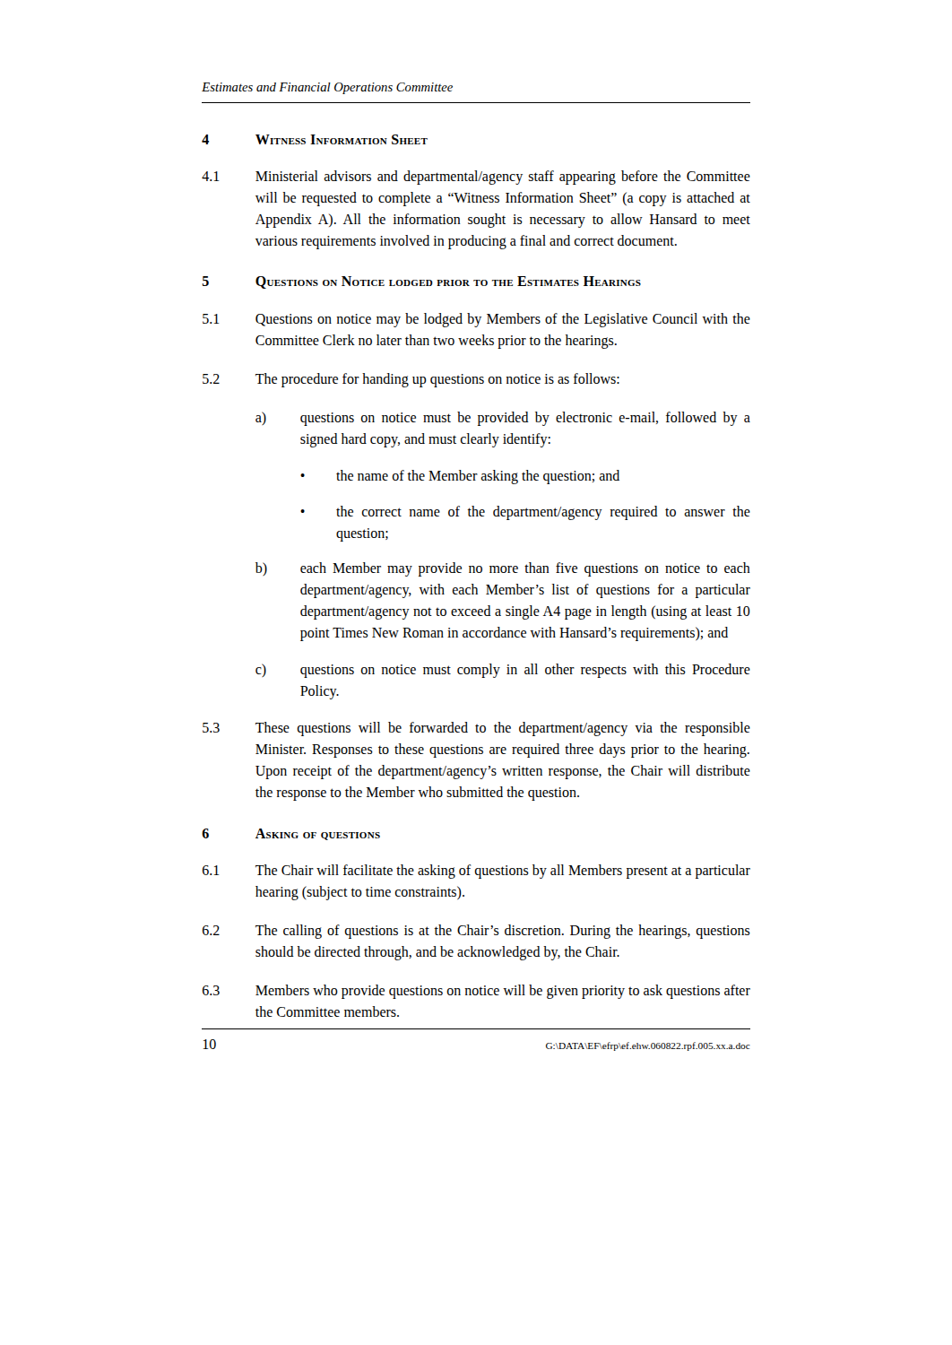Estimates and Financial Operations Committee
4
Witness Information Sheet
4.1
Ministerial advisors and departmental/agency staff appearing before the Committee will be requested to complete a “Witness Information Sheet” (a copy is attached at Appendix A). All the information sought is necessary to allow Hansard to meet various requirements involved in producing a final and correct document.
5
Questions on Notice lodged prior to the Estimates Hearings
5.1
Questions on notice may be lodged by Members of the Legislative Council with the Committee Clerk no later than two weeks prior to the hearings.
5.2
The procedure for handing up questions on notice is as follows:
a)
questions on notice must be provided by electronic e-mail, followed by a signed hard copy, and must clearly identify:
•
the name of the Member asking the question; and
•
the correct name of the department/agency required to answer the question;
b)
each Member may provide no more than five questions on notice to each department/agency, with each Member’s list of questions for a particular department/agency not to exceed a single A4 page in length (using at least 10 point Times New Roman in accordance with Hansard’s requirements); and
c)
questions on notice must comply in all other respects with this Procedure Policy.
5.3
These questions will be forwarded to the department/agency via the responsible Minister. Responses to these questions are required three days prior to the hearing. Upon receipt of the department/agency’s written response, the Chair will distribute the response to the Member who submitted the question.
6
Asking of questions
6.1
The Chair will facilitate the asking of questions by all Members present at a particular hearing (subject to time constraints).
6.2
The calling of questions is at the Chair’s discretion. During the hearings, questions should be directed through, and be acknowledged by, the Chair.
6.3
Members who provide questions on notice will be given priority to ask questions after the Committee members.
10
G:\DATA\EF\efrp\ef.ehw.060822.rpf.005.xx.a.doc